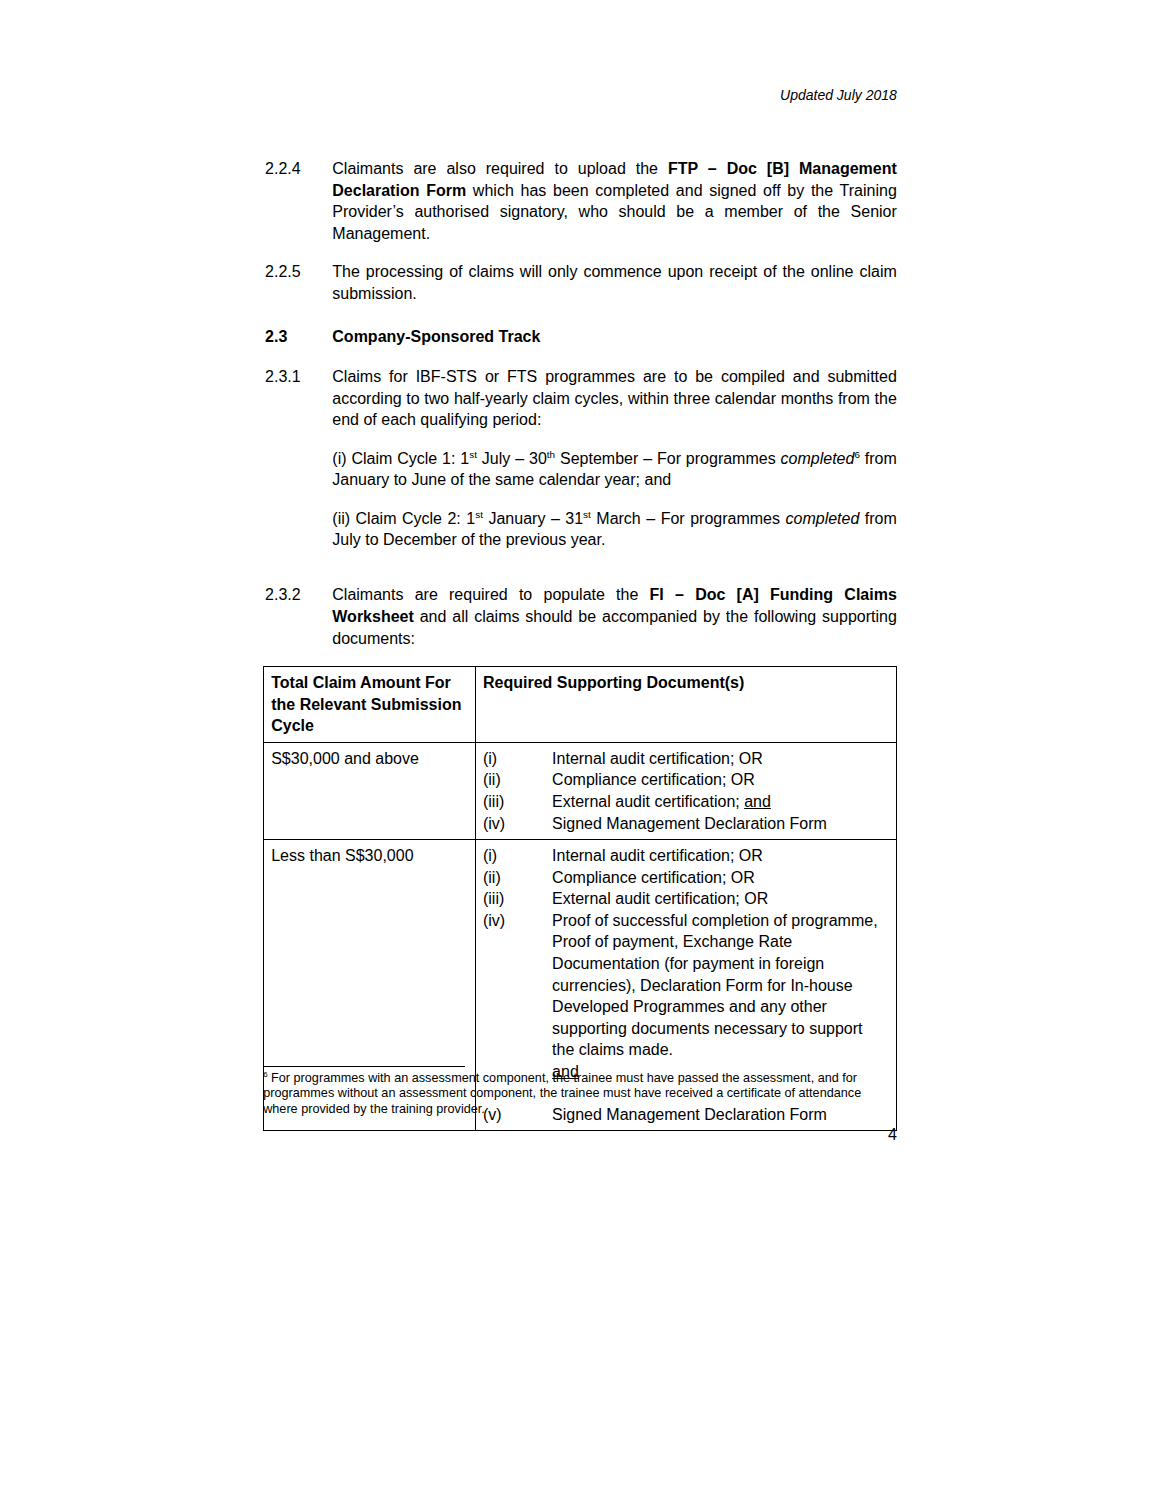Updated July 2018
2.2.4
Claimants are also required to upload the FTP – Doc [B] Management Declaration Form which has been completed and signed off by the Training Provider’s authorised signatory, who should be a member of the Senior Management.
2.2.5
The processing of claims will only commence upon receipt of the online claim submission.
2.3
Company-Sponsored Track
2.3.1
Claims for IBF-STS or FTS programmes are to be compiled and submitted according to two half-yearly claim cycles, within three calendar months from the end of each qualifying period:
(i) Claim Cycle 1: 1st July – 30th September – For programmes completed6 from January to June of the same calendar year; and
(ii) Claim Cycle 2: 1st January – 31st March – For programmes completed from July to December of the previous year.
2.3.2
Claimants are required to populate the FI – Doc [A] Funding Claims Worksheet and all claims should be accompanied by the following supporting documents:
| Total Claim Amount For the Relevant Submission Cycle | Required Supporting Document(s) |
| --- | --- |
| S$30,000 and above | (i) Internal audit certification; OR (ii) Compliance certification; OR (iii) External audit certification; and (iv) Signed Management Declaration Form |
| Less than S$30,000 | (i) Internal audit certification; OR (ii) Compliance certification; OR (iii) External audit certification; OR (iv) Proof of successful completion of programme, Proof of payment, Exchange Rate Documentation (for payment in foreign currencies), Declaration Form for In-house Developed Programmes and any other supporting documents necessary to support the claims made. and (v) Signed Management Declaration Form |
6 For programmes with an assessment component, the trainee must have passed the assessment, and for programmes without an assessment component, the trainee must have received a certificate of attendance where provided by the training provider.
4